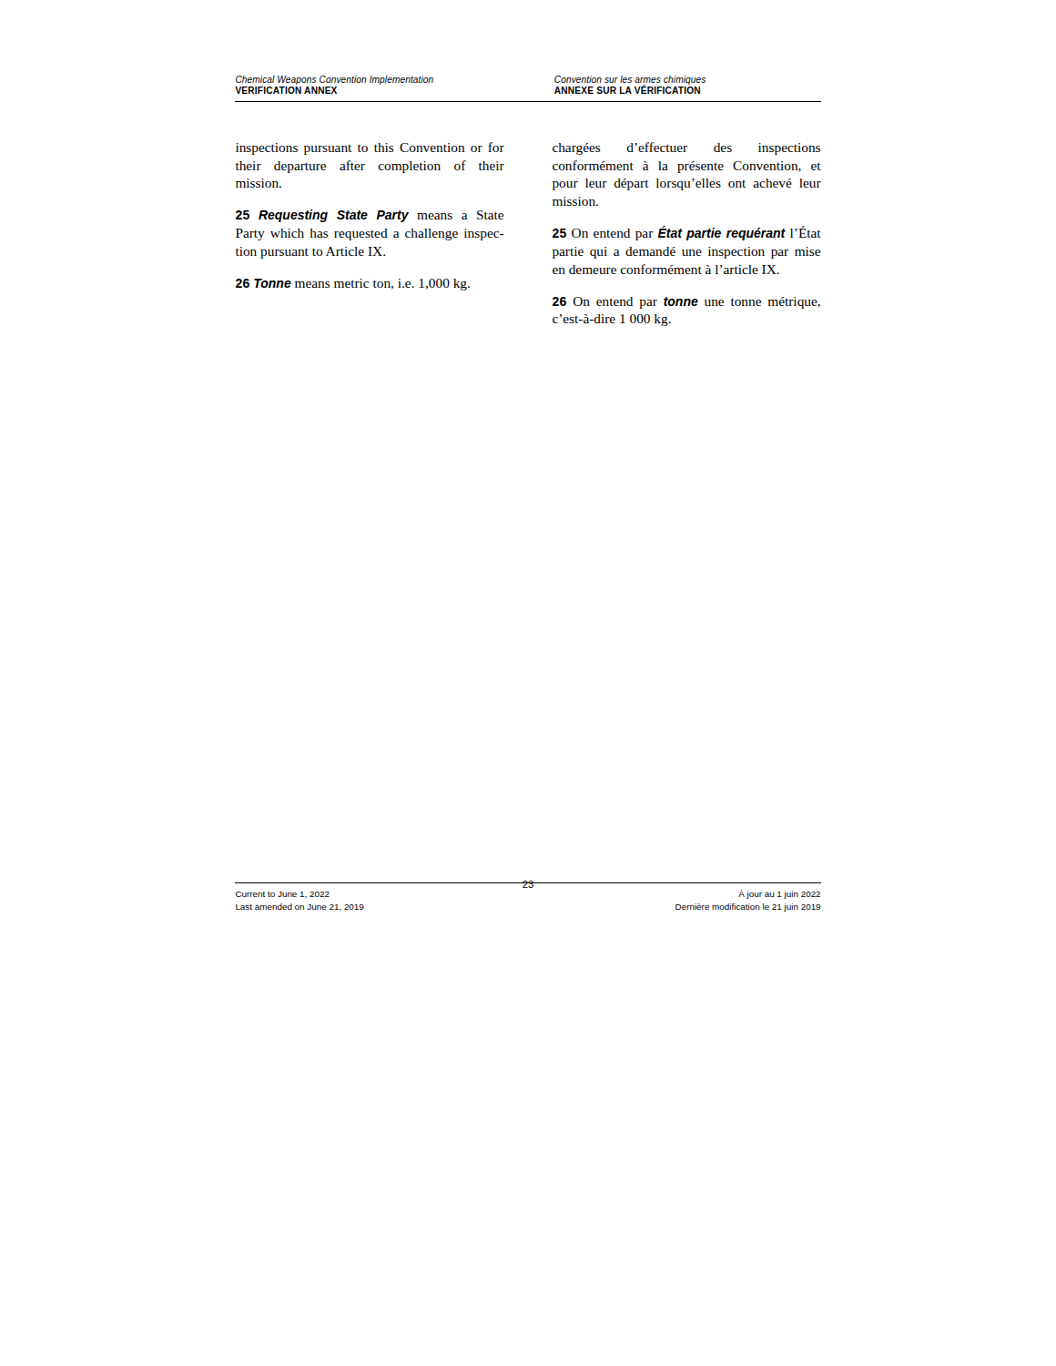Chemical Weapons Convention Implementation
VERIFICATION ANNEX
Convention sur les armes chimiques
ANNEXE SUR LA VÉRIFICATION
inspections pursuant to this Convention or for their departure after completion of their mission.
25 Requesting State Party means a State Party which has requested a challenge inspection pursuant to Article IX.
26 Tonne means metric ton, i.e. 1,000 kg.
chargées d’effectuer des inspections conformément à la présente Convention, et pour leur départ lorsqu’elles ont achevé leur mission.
25 On entend par État partie requérant l’État partie qui a demandé une inspection par mise en demeure conformément à l’article IX.
26 On entend par tonne une tonne métrique, c’est-à-dire 1 000 kg.
Current to June 1, 2022
Last amended on June 21, 2019
23
À jour au 1 juin 2022
Dernière modification le 21 juin 2019